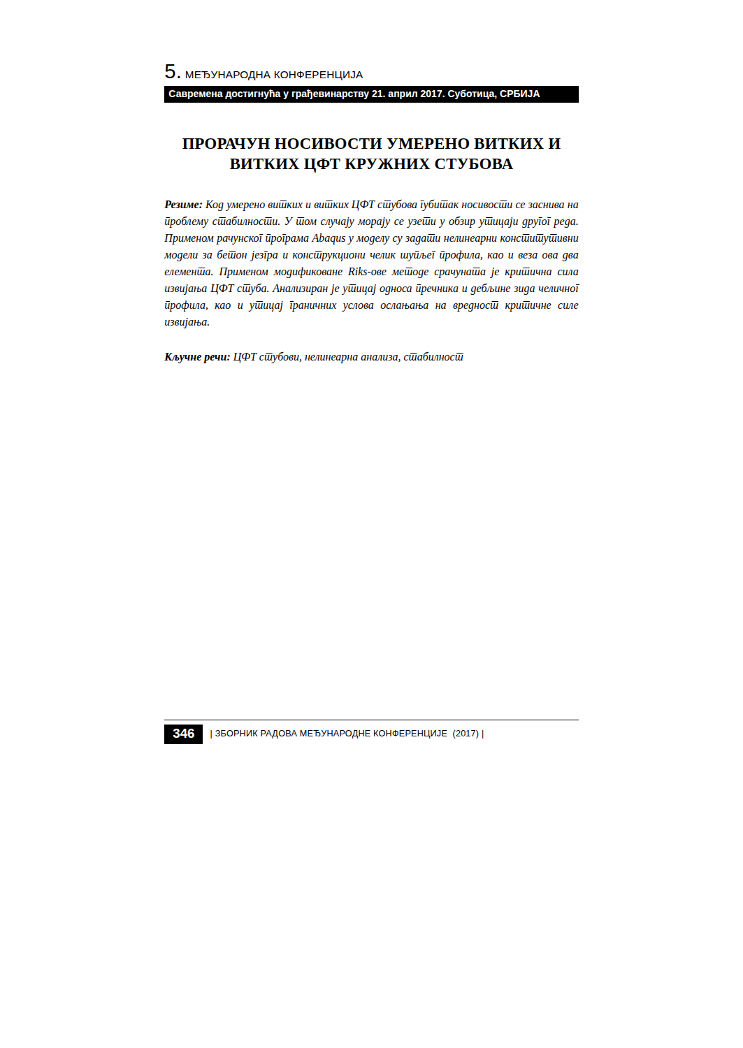5. МЕЂУНАРОДНА КОНФЕРЕНЦИЈА
Савремена достигнућа у грађевинарству 21. април 2017. Суботица, СРБИЈА
ПРОРАЧУН НОСИВОСТИ УМЕРЕНО ВИТКИХ И
ВИТКИХ ЦФТ КРУЖНИХ СТУБОВА
Резиме: Код умерено витких и витких ЦФТ стубова губитак носивости се заснива на проблему стабилности. У том случају морају се узети у обзир утицаји другог реда. Применом рачунског програма Abaqus у моделу су задати нелинеарни конститутивни модели за бетон језгра и конструкциони челик шупљег профила, као и веза ова два елемента. Применом модификоване Riks-ове методе срачуната је критична сила извијања ЦФТ стуба. Анализиран је утицај односа пречника и дебљине зида челичног профила, као и утицај граничних услова ослањања на вредност критичне силе извијања.
Кључне речи: ЦФТ стубови, нелинеарна анализа, стабилност
346
| ЗБОРНИК РАДОВА МЕЂУНАРОДНЕ КОНФЕРЕНЦИЈЕ (2017) |